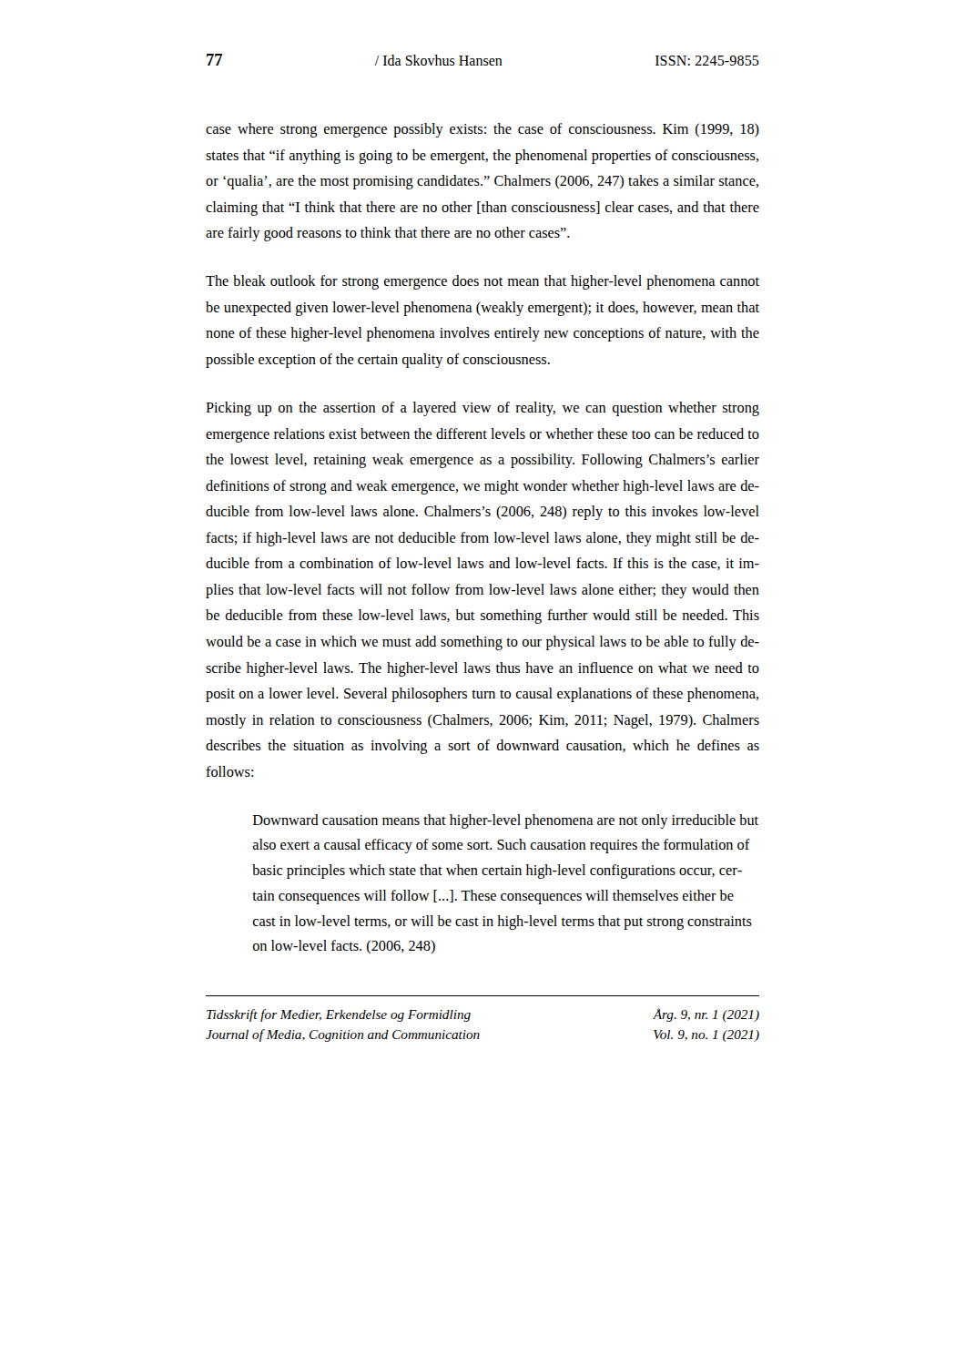77 / Ida Skovhus Hansen ISSN: 2245-9855
case where strong emergence possibly exists: the case of consciousness. Kim (1999, 18) states that “if anything is going to be emergent, the phenomenal properties of consciousness, or ‘qualia’, are the most promising candidates.” Chalmers (2006, 247) takes a similar stance, claiming that “I think that there are no other [than consciousness] clear cases, and that there are fairly good reasons to think that there are no other cases”.
The bleak outlook for strong emergence does not mean that higher-level phenomena cannot be unexpected given lower-level phenomena (weakly emergent); it does, however, mean that none of these higher-level phenomena involves entirely new conceptions of nature, with the possible exception of the certain quality of consciousness.
Picking up on the assertion of a layered view of reality, we can question whether strong emergence relations exist between the different levels or whether these too can be reduced to the lowest level, retaining weak emergence as a possibility. Following Chalmers’s earlier definitions of strong and weak emergence, we might wonder whether high-level laws are deducible from low-level laws alone. Chalmers’s (2006, 248) reply to this invokes low-level facts; if high-level laws are not deducible from low-level laws alone, they might still be deducible from a combination of low-level laws and low-level facts. If this is the case, it implies that low-level facts will not follow from low-level laws alone either; they would then be deducible from these low-level laws, but something further would still be needed. This would be a case in which we must add something to our physical laws to be able to fully describe higher-level laws. The higher-level laws thus have an influence on what we need to posit on a lower level. Several philosophers turn to causal explanations of these phenomena, mostly in relation to consciousness (Chalmers, 2006; Kim, 2011; Nagel, 1979). Chalmers describes the situation as involving a sort of downward causation, which he defines as follows:
Downward causation means that higher-level phenomena are not only irreducible but also exert a causal efficacy of some sort. Such causation requires the formulation of basic principles which state that when certain high-level configurations occur, certain consequences will follow [...]. These consequences will themselves either be cast in low-level terms, or will be cast in high-level terms that put strong constraints on low-level facts. (2006, 248)
Tidsskrift for Medier, Erkendelse og Formidling Journal of Media, Cognition and Communication
Årg. 9, nr. 1 (2021) Vol. 9, no. 1 (2021)